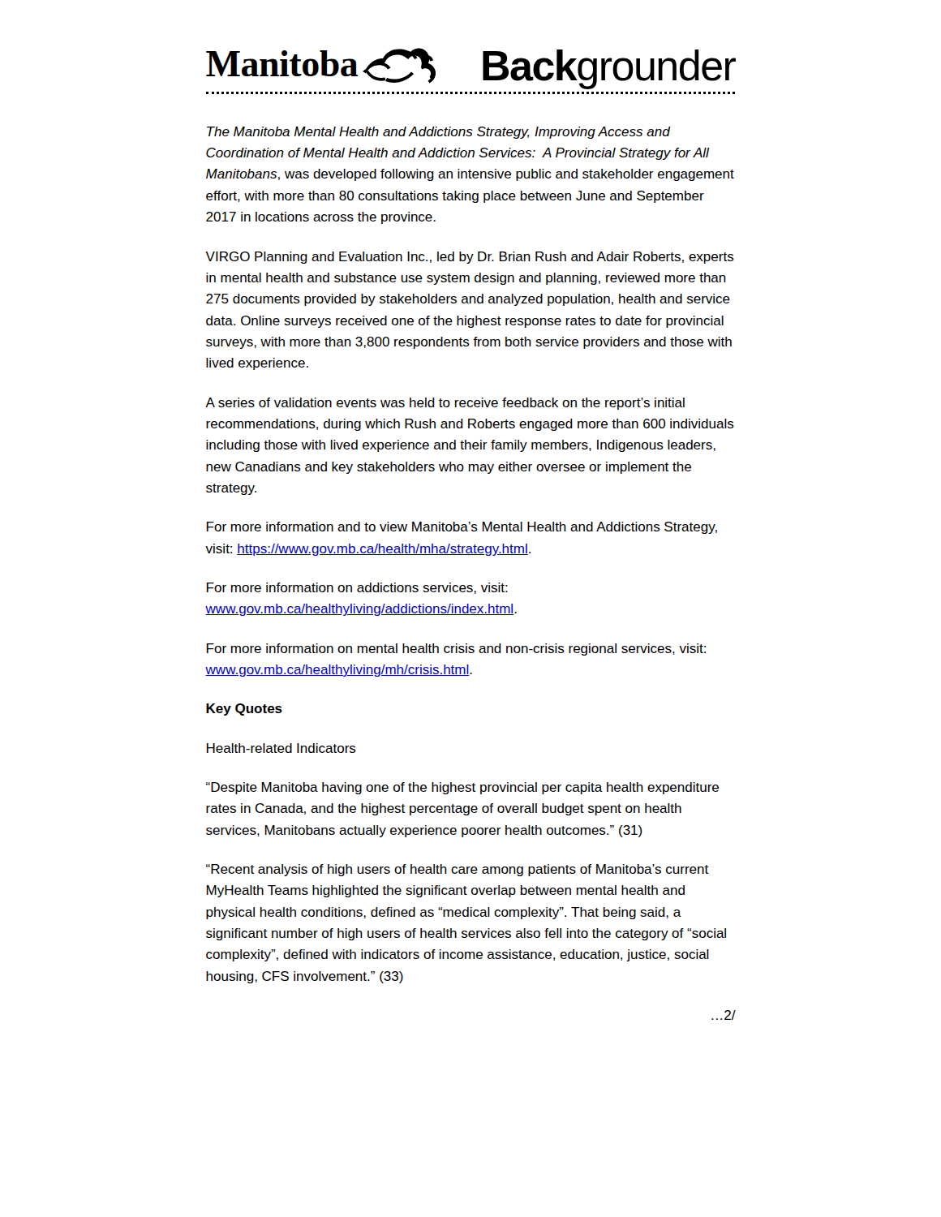Manitoba
Back grounder
The Manitoba Mental Health and Addictions Strategy, Improving Access and Coordination of Mental Health and Addiction Services: A Provincial Strategy for All Manitobans, was developed following an intensive public and stakeholder engagement effort, with more than 80 consultations taking place between June and September 2017 in locations across the province.
VIRGO Planning and Evaluation Inc., led by Dr. Brian Rush and Adair Roberts, experts in mental health and substance use system design and planning, reviewed more than 275 documents provided by stakeholders and analyzed population, health and service data. Online surveys received one of the highest response rates to date for provincial surveys, with more than 3,800 respondents from both service providers and those with lived experience.
A series of validation events was held to receive feedback on the report’s initial recommendations, during which Rush and Roberts engaged more than 600 individuals including those with lived experience and their family members, Indigenous leaders, new Canadians and key stakeholders who may either oversee or implement the strategy.
For more information and to view Manitoba’s Mental Health and Addictions Strategy, visit: https://www.gov.mb.ca/health/mha/strategy.html.
For more information on addictions services, visit:
www.gov.mb.ca/healthyliving/addictions/index.html.
For more information on mental health crisis and non-crisis regional services, visit:
www.gov.mb.ca/healthyliving/mh/crisis.html.
Key Quotes
Health-related Indicators
“Despite Manitoba having one of the highest provincial per capita health expenditure rates in Canada, and the highest percentage of overall budget spent on health services, Manitobans actually experience poorer health outcomes.” (31)
“Recent analysis of high users of health care among patients of Manitoba’s current MyHealth Teams highlighted the significant overlap between mental health and physical health conditions, defined as “medical complexity”. That being said, a significant number of high users of health services also fell into the category of “social complexity”, defined with indicators of income assistance, education, justice, social housing, CFS involvement.” (33)
…2/